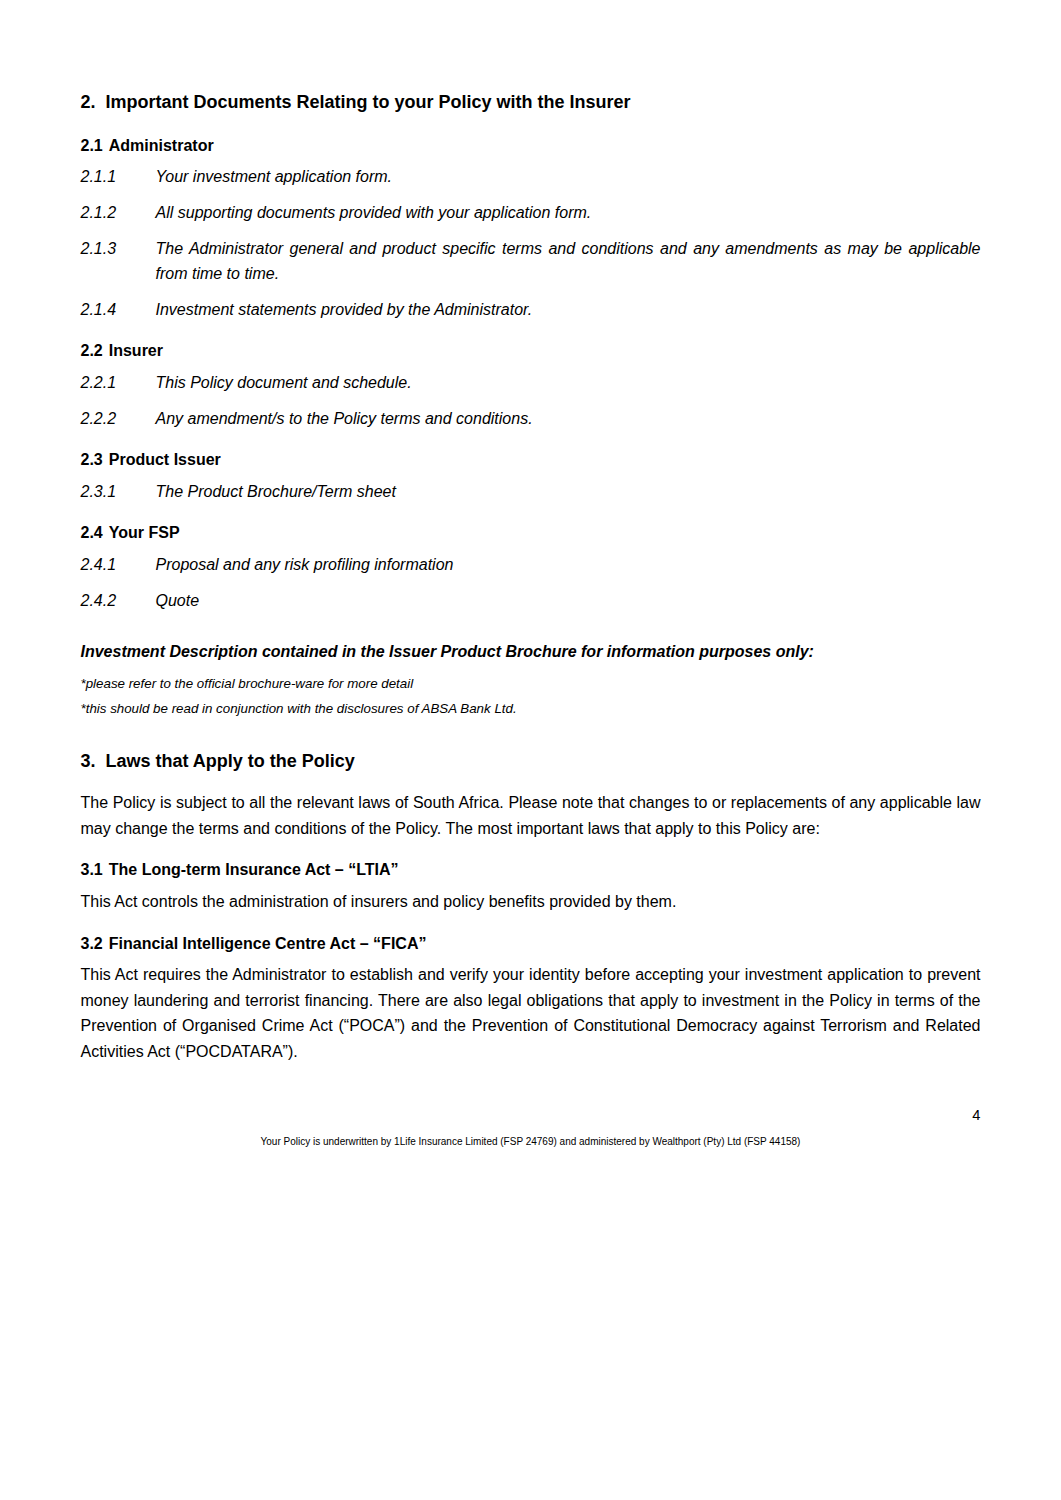2. Important Documents Relating to your Policy with the Insurer
2.1 Administrator
2.1.1 Your investment application form.
2.1.2 All supporting documents provided with your application form.
2.1.3 The Administrator general and product specific terms and conditions and any amendments as may be applicable from time to time.
2.1.4 Investment statements provided by the Administrator.
2.2 Insurer
2.2.1 This Policy document and schedule.
2.2.2 Any amendment/s to the Policy terms and conditions.
2.3 Product Issuer
2.3.1 The Product Brochure/Term sheet
2.4 Your FSP
2.4.1 Proposal and any risk profiling information
2.4.2 Quote
Investment Description contained in the Issuer Product Brochure for information purposes only:
*please refer to the official brochure-ware for more detail
*this should be read in conjunction with the disclosures of ABSA Bank Ltd.
3. Laws that Apply to the Policy
The Policy is subject to all the relevant laws of South Africa. Please note that changes to or replacements of any applicable law may change the terms and conditions of the Policy. The most important laws that apply to this Policy are:
3.1 The Long-term Insurance Act – “LTIA”
This Act controls the administration of insurers and policy benefits provided by them.
3.2 Financial Intelligence Centre Act – “FICA”
This Act requires the Administrator to establish and verify your identity before accepting your investment application to prevent money laundering and terrorist financing. There are also legal obligations that apply to investment in the Policy in terms of the Prevention of Organised Crime Act (“POCA”) and the Prevention of Constitutional Democracy against Terrorism and Related Activities Act (“POCDATARA”).
4
Your Policy is underwritten by 1Life Insurance Limited (FSP 24769) and administered by Wealthport (Pty) Ltd (FSP 44158)